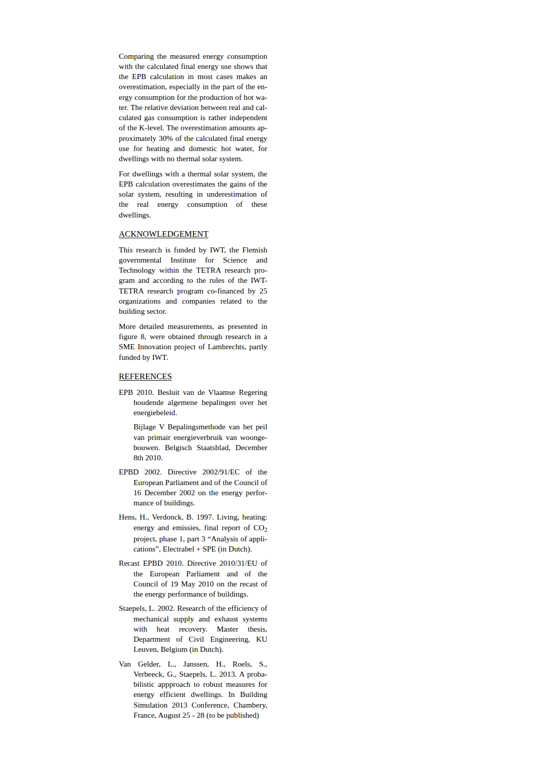Comparing the measured energy consumption with the calculated final energy use shows that the EPB calculation in most cases makes an overestimation, especially in the part of the energy consumption for the production of hot water. The relative deviation between real and calculated gas consumption is rather independent of the K-level. The overestimation amounts approximately 30% of the calculated final energy use for heating and domestic hot water, for dwellings with no thermal solar system.
For dwellings with a thermal solar system, the EPB calculation overestimates the gains of the solar system, resulting in underestimation of the real energy consumption of these dwellings.
ACKNOWLEDGEMENT
This research is funded by IWT, the Flemish governmental Institute for Science and Technology within the TETRA research program and according to the rules of the IWT-TETRA research program co-financed by 25 organizations and companies related to the building sector.
More detailed measurements, as presented in figure 8, were obtained through research in a SME Innovation project of Lambrechts, partly funded by IWT.
REFERENCES
EPB 2010. Besluit van de Vlaamse Regering houdende algemene bepalingen over het energiebeleid.
Bijlage V Bepalingsmethode van het peil van primair energieverbruik van woongebouwen. Belgisch Staatsblad, December 8th 2010.
EPBD 2002. Directive 2002/91/EC of the European Parliament and of the Council of 16 December 2002 on the energy performance of buildings.
Hens, H., Verdonck, B. 1997. Living, heating: energy and emissies, final report of CO2 project, phase 1, part 3 “Analysis of applications”, Electrabel + SPE (in Dutch).
Recast EPBD 2010. Directive 2010/31/EU of the European Parliament and of the Council of 19 May 2010 on the recast of the energy performance of buildings.
Staepels, L. 2002. Research of the efficiency of mechanical supply and exhaust systems with heat recovery. Master thesis, Department of Civil Engineering, KU Leuven, Belgium (in Dutch).
Van Gelder, L., Janssen, H., Roels, S., Verbeeck, G., Staepels, L. 2013. A probabilistic appproach to robust measures for energy efficient dwellings. In Building Simulation 2013 Conference, Chambery, France, August 25 - 28 (to be published)